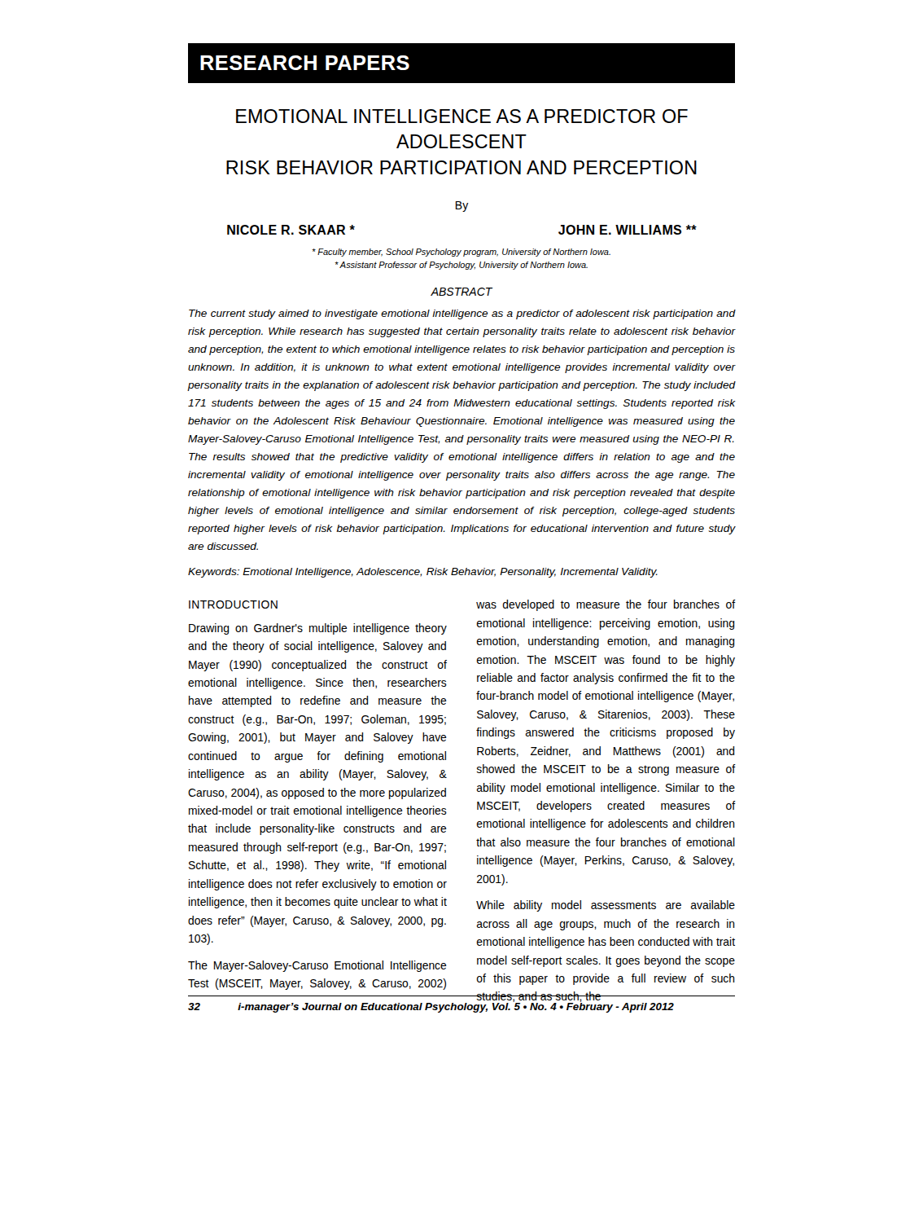RESEARCH PAPERS
EMOTIONAL INTELLIGENCE AS A PREDICTOR OF ADOLESCENT
RISK BEHAVIOR PARTICIPATION AND PERCEPTION
By
NICOLE R. SKAAR * JOHN E. WILLIAMS **
* Faculty member, School Psychology program, University of Northern Iowa.
* Assistant Professor of Psychology, University of Northern Iowa.
ABSTRACT
The current study aimed to investigate emotional intelligence as a predictor of adolescent risk participation and risk perception. While research has suggested that certain personality traits relate to adolescent risk behavior and perception, the extent to which emotional intelligence relates to risk behavior participation and perception is unknown. In addition, it is unknown to what extent emotional intelligence provides incremental validity over personality traits in the explanation of adolescent risk behavior participation and perception. The study included 171 students between the ages of 15 and 24 from Midwestern educational settings. Students reported risk behavior on the Adolescent Risk Behaviour Questionnaire. Emotional intelligence was measured using the Mayer-Salovey-Caruso Emotional Intelligence Test, and personality traits were measured using the NEO-PI R. The results showed that the predictive validity of emotional intelligence differs in relation to age and the incremental validity of emotional intelligence over personality traits also differs across the age range. The relationship of emotional intelligence with risk behavior participation and risk perception revealed that despite higher levels of emotional intelligence and similar endorsement of risk perception, college-aged students reported higher levels of risk behavior participation. Implications for educational intervention and future study are discussed.
Keywords: Emotional Intelligence, Adolescence, Risk Behavior, Personality, Incremental Validity.
INTRODUCTION
Drawing on Gardner's multiple intelligence theory and the theory of social intelligence, Salovey and Mayer (1990) conceptualized the construct of emotional intelligence. Since then, researchers have attempted to redefine and measure the construct (e.g., Bar-On, 1997; Goleman, 1995; Gowing, 2001), but Mayer and Salovey have continued to argue for defining emotional intelligence as an ability (Mayer, Salovey, & Caruso, 2004), as opposed to the more popularized mixed-model or trait emotional intelligence theories that include personality-like constructs and are measured through self-report (e.g., Bar-On, 1997; Schutte, et al., 1998). They write, “If emotional intelligence does not refer exclusively to emotion or intelligence, then it becomes quite unclear to what it does refer” (Mayer, Caruso, & Salovey, 2000, pg. 103).
The Mayer-Salovey-Caruso Emotional Intelligence Test (MSCEIT, Mayer, Salovey, & Caruso, 2002) was developed to measure the four branches of emotional intelligence: perceiving emotion, using emotion, understanding emotion, and managing emotion. The MSCEIT was found to be highly reliable and factor analysis confirmed the fit to the four-branch model of emotional intelligence (Mayer, Salovey, Caruso, & Sitarenios, 2003). These findings answered the criticisms proposed by Roberts, Zeidner, and Matthews (2001) and showed the MSCEIT to be a strong measure of ability model emotional intelligence. Similar to the MSCEIT, developers created measures of emotional intelligence for adolescents and children that also measure the four branches of emotional intelligence (Mayer, Perkins, Caruso, & Salovey, 2001).
While ability model assessments are available across all age groups, much of the research in emotional intelligence has been conducted with trait model self-report scales. It goes beyond the scope of this paper to provide a full review of such studies, and as such, the
32 i-manager’s Journal on Educational Psychology, Vol. 5 • No. 4 • February - April 2012